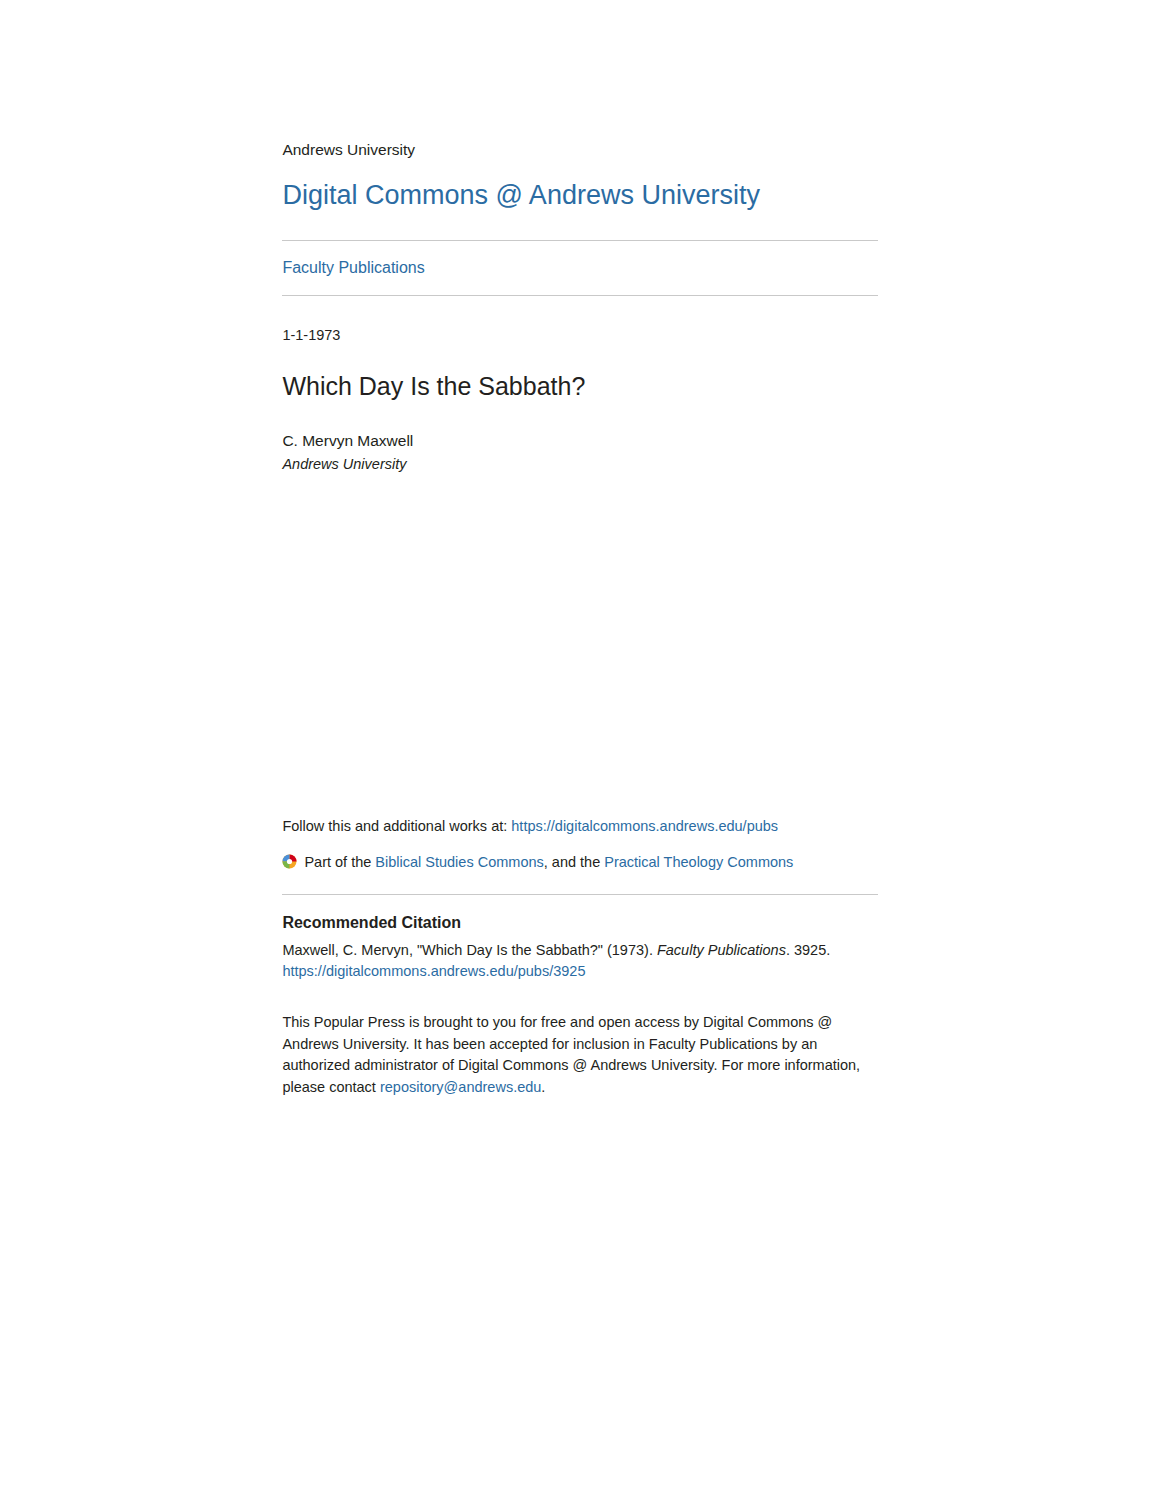Andrews University
Digital Commons @ Andrews University
Faculty Publications
1-1-1973
Which Day Is the Sabbath?
C. Mervyn Maxwell
Andrews University
Follow this and additional works at: https://digitalcommons.andrews.edu/pubs
Part of the Biblical Studies Commons, and the Practical Theology Commons
Recommended Citation
Maxwell, C. Mervyn, "Which Day Is the Sabbath?" (1973). Faculty Publications. 3925.
https://digitalcommons.andrews.edu/pubs/3925
This Popular Press is brought to you for free and open access by Digital Commons @ Andrews University. It has been accepted for inclusion in Faculty Publications by an authorized administrator of Digital Commons @ Andrews University. For more information, please contact repository@andrews.edu.